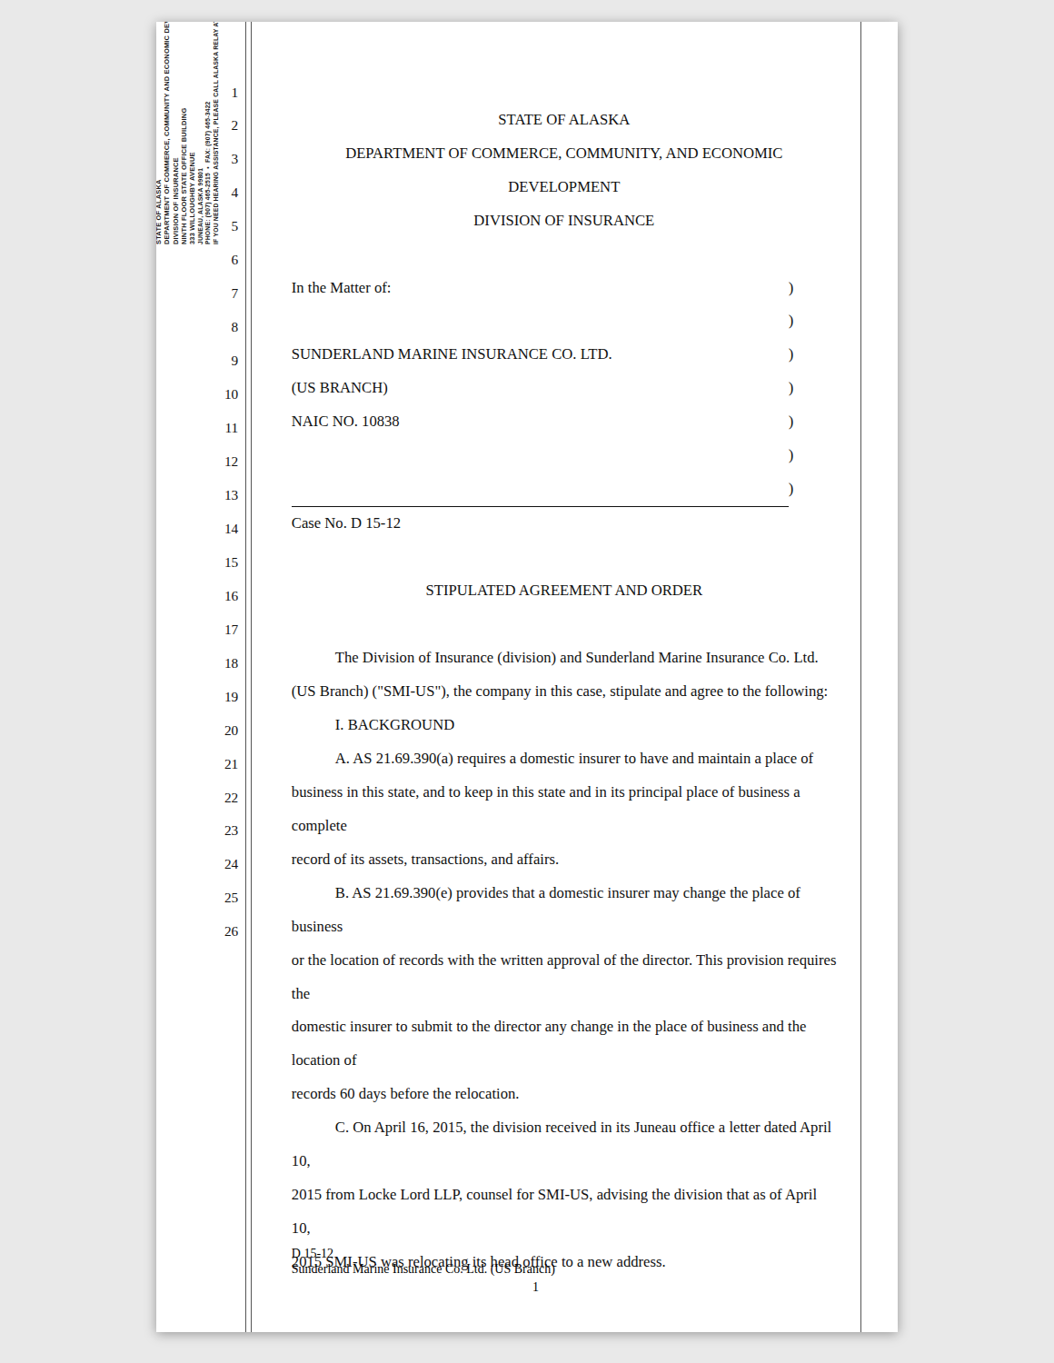1
2
3
4
5
6
7
8
9
10
11
12
13
14
15
16
17
18
19
20
21
22
23
24
25
26
STATE OF ALASKA DEPARTMENT OF COMMERCE, COMMUNITY AND ECONOMIC DEVELOPMENT DIVISION OF INSURANCE NINTH FLOOR STATE OFFICE BUILDING 333 WILLOUGHBY AVENUE JUNEAU, ALASKA 99801 PHONE: (907) 465-2515 • FAX: (907) 465-3422 IF YOU NEED HEARING ASSISTANCE, PLEASE CALL ALASKA RELAY AT 711
State of Alaska
Department of Commerce, Community, and Economic Development
Division of Insurance
| In the Matter of: | ) |
| | ) |
| SUNDERLAND MARINE INSURANCE CO. LTD. | ) |
| (US BRANCH) | ) |
| NAIC NO. 10838 | ) |
| | ) |
| | ) |
Case No. D 15-12
Stipulated Agreement and Order
The Division of Insurance (division) and Sunderland Marine Insurance Co. Ltd.
(US Branch) ("SMI-US"), the company in this case, stipulate and agree to the following:
I. BACKGROUND
A. AS 21.69.390(a) requires a domestic insurer to have and maintain a place of
business in this state, and to keep in this state and in its principal place of business a complete
record of its assets, transactions, and affairs.
B. AS 21.69.390(e) provides that a domestic insurer may change the place of business
or the location of records with the written approval of the director. This provision requires the
domestic insurer to submit to the director any change in the place of business and the location of
records 60 days before the relocation.
C. On April 16, 2015, the division received in its Juneau office a letter dated April 10,
2015 from Locke Lord LLP, counsel for SMI-US, advising the division that as of April 10,
2015 SMI-US was relocating its head office to a new address.
D 15-12
Sunderland Marine Insurance Co. Ltd. (US Branch)
1